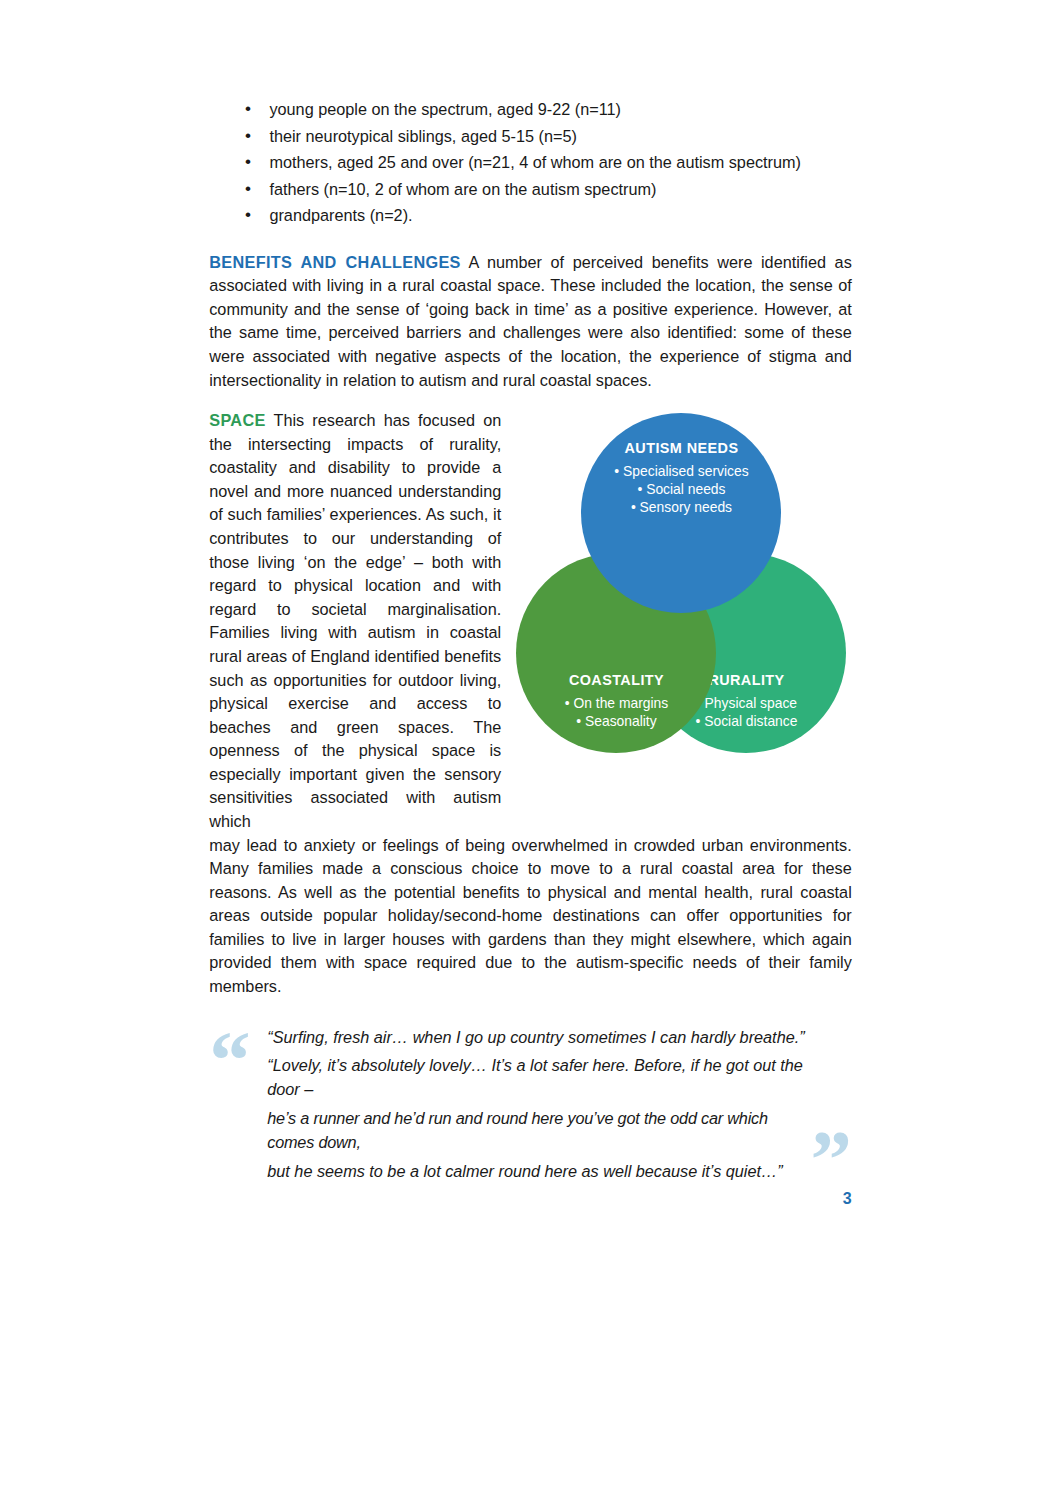young people on the spectrum, aged 9-22 (n=11)
their neurotypical siblings, aged 5-15 (n=5)
mothers, aged 25 and over (n=21, 4 of whom are on the autism spectrum)
fathers (n=10, 2 of whom are on the autism spectrum)
grandparents (n=2).
BENEFITS AND CHALLENGES A number of perceived benefits were identified as associated with living in a rural coastal space. These included the location, the sense of community and the sense of ‘going back in time’ as a positive experience. However, at the same time, perceived barriers and challenges were also identified: some of these were associated with negative aspects of the location, the experience of stigma and intersectionality in relation to autism and rural coastal spaces.
SPACE This research has focused on the intersecting impacts of rurality, coastality and disability to provide a novel and more nuanced understanding of such families’ experiences. As such, it contributes to our understanding of those living ‘on the edge’ – both with regard to physical location and with regard to societal marginalisation. Families living with autism in coastal rural areas of England identified benefits such as opportunities for outdoor living, physical exercise and access to beaches and green spaces. The openness of the physical space is especially important given the sensory sensitivities associated with autism which
AUTISM NEEDS
Specialised services
Social needs
Sensory needs
COASTALITY
On the margins
Seasonality
RURALITY
Physical space
Social distance
may lead to anxiety or feelings of being overwhelmed in crowded urban environments. Many families made a conscious choice to move to a rural coastal area for these reasons. As well as the potential benefits to physical and mental health, rural coastal areas outside popular holiday/second-home destinations can offer opportunities for families to live in larger houses with gardens than they might elsewhere, which again provided them with space required due to the autism-specific needs of their family members.
“
“Surfing, fresh air… when I go up country sometimes I can hardly breathe.”
“Lovely, it’s absolutely lovely… It’s a lot safer here. Before, if he got out the door –
he’s a runner and he’d run and round here you’ve got the odd car which comes down,
but he seems to be a lot calmer round here as well because it’s quiet…”
”
3